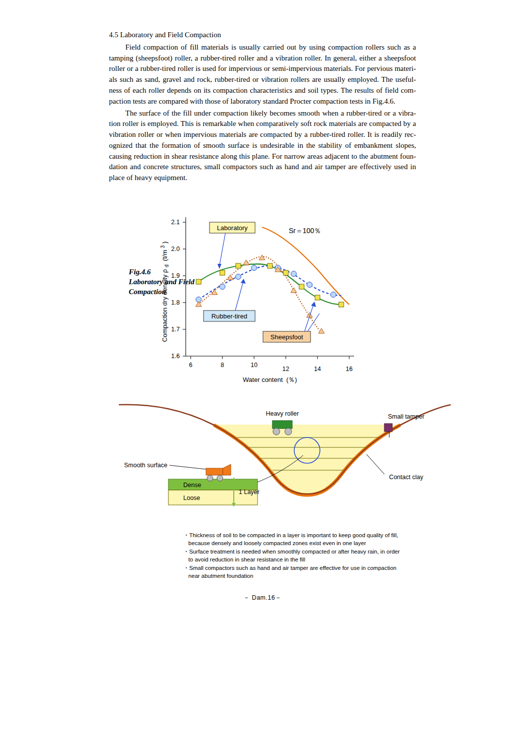4.5 Laboratory and Field Compaction
Field compaction of fill materials is usually carried out by using compaction rollers such as a tamping (sheepsfoot) roller, a rubber-tired roller and a vibration roller. In general, either a sheepsfoot roller or a rubber-tired roller is used for impervious or semi-impervious materials. For pervious materials such as sand, gravel and rock, rubber-tired or vibration rollers are usually employed. The usefulness of each roller depends on its compaction characteristics and soil types. The results of field compaction tests are compared with those of laboratory standard Procter compaction tests in Fig.4.6.
The surface of the fill under compaction likely becomes smooth when a rubber-tired or a vibration roller is employed. This is remarkable when comparatively soft rock materials are compacted by a vibration roller or when impervious materials are compacted by a rubber-tired roller. It is readily recognized that the formation of smooth surface is undesirable in the stability of embankment slopes, causing reduction in shear resistance along this plane. For narrow areas adjacent to the abutment foundation and concrete structures, small compactors such as hand and air tamper are effectively used in place of heavy equipment.
Fig.4.6
Laboratory and Field
Compaction
1.6 1.7 1.8 1.9 2.0 2.1 6 8 10 12 14 16 Compaction dry density ρ d (t/m 3 ) Water content (％) Sr＝100％ Laboratory Rubber-tired Sheepsfoot
Heavy roller Small tamper Contact clay Dense Loose Smooth surface 1 Layer
・Thickness of soil to be compacted in a layer is important to keep good quality of fill,
because densely and loosely compacted zones exist even in one layer
・Surface treatment is needed when smoothly compacted or after heavy rain, in order
to avoid reduction in shear resistance in the fill
・Small compactors such as hand and air tamper are effective for use in compaction
near abutment foundation
－ Dam.16－